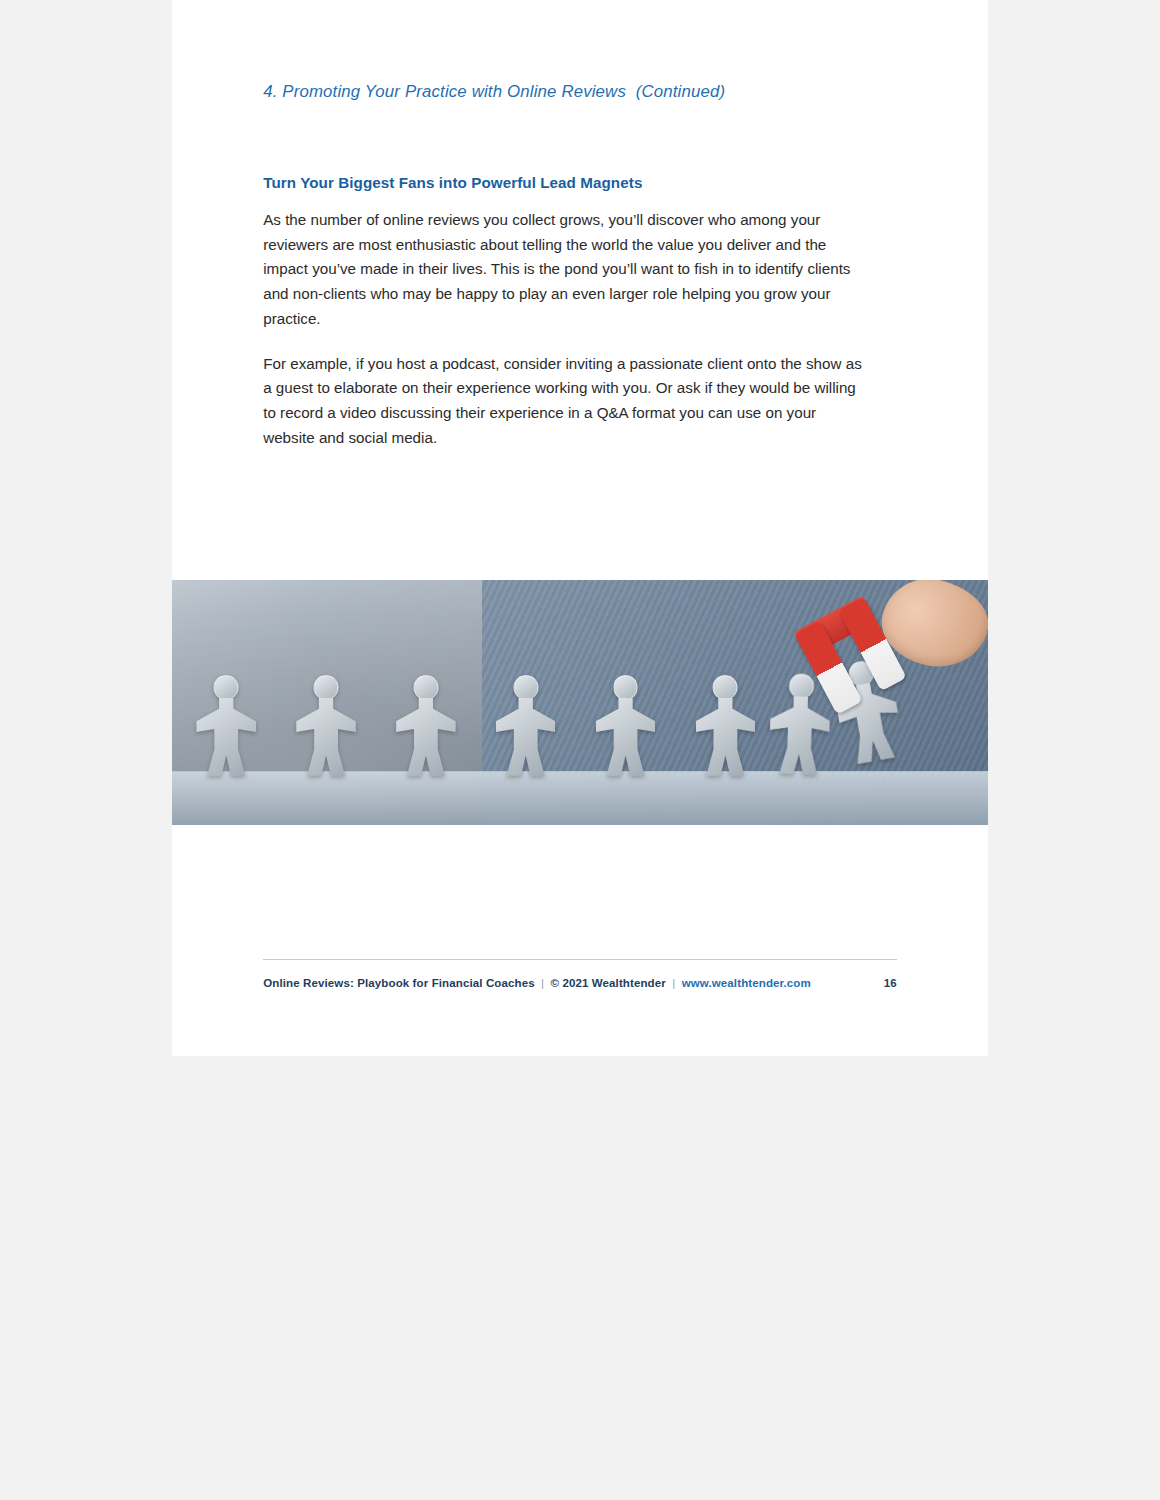4. Promoting Your Practice with Online Reviews (Continued)
Turn Your Biggest Fans into Powerful Lead Magnets
As the number of online reviews you collect grows, you’ll discover who among your reviewers are most enthusiastic about telling the world the value you deliver and the impact you’ve made in their lives. This is the pond you’ll want to fish in to identify clients and non-clients who may be happy to play an even larger role helping you grow your practice.
For example, if you host a podcast, consider inviting a passionate client onto the show as a guest to elaborate on their experience working with you. Or ask if they would be willing to record a video discussing their experience in a Q&A format you can use on your website and social media.
Online Reviews: Playbook for Financial Coaches | © 2021 Wealthtender | www.wealthtender.com 16